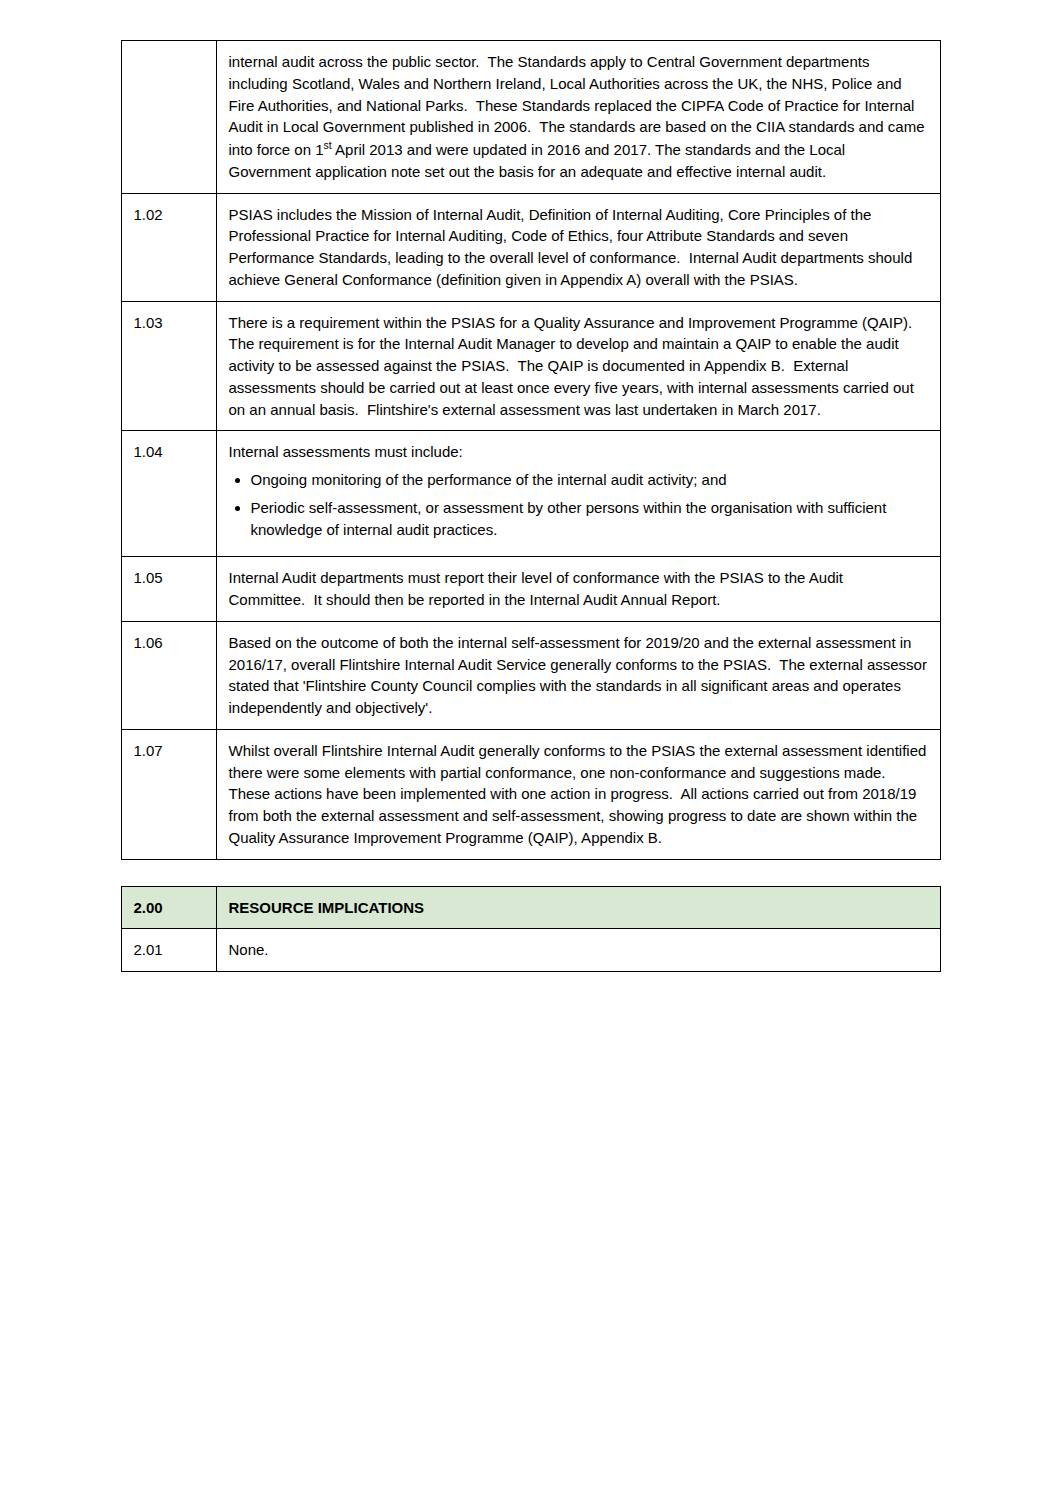| | internal audit across the public sector. The Standards apply to Central Government departments including Scotland, Wales and Northern Ireland, Local Authorities across the UK, the NHS, Police and Fire Authorities, and National Parks. These Standards replaced the CIPFA Code of Practice for Internal Audit in Local Government published in 2006. The standards are based on the CIIA standards and came into force on 1 st April 2013 and were updated in 2016 and 2017. The standards and the Local Government application note set out the basis for an adequate and effective internal audit. |
| 1.02 | PSIAS includes the Mission of Internal Audit, Definition of Internal Auditing, Core Principles of the Professional Practice for Internal Auditing, Code of Ethics, four Attribute Standards and seven Performance Standards, leading to the overall level of conformance. Internal Audit departments should achieve General Conformance (definition given in Appendix A) overall with the PSIAS. |
| 1.03 | There is a requirement within the PSIAS for a Quality Assurance and Improvement Programme (QAIP). The requirement is for the Internal Audit Manager to develop and maintain a QAIP to enable the audit activity to be assessed against the PSIAS. The QAIP is documented in Appendix B. External assessments should be carried out at least once every five years, with internal assessments carried out on an annual basis. Flintshire's external assessment was last undertaken in March 2017. |
| 1.04 | Internal assessments must include: Ongoing monitoring of the performance of the internal audit activity; and Periodic self-assessment, or assessment by other persons within the organisation with sufficient knowledge of internal audit practices. |
| 1.05 | Internal Audit departments must report their level of conformance with the PSIAS to the Audit Committee. It should then be reported in the Internal Audit Annual Report. |
| 1.06 | Based on the outcome of both the internal self-assessment for 2019/20 and the external assessment in 2016/17, overall Flintshire Internal Audit Service generally conforms to the PSIAS. The external assessor stated that 'Flintshire County Council complies with the standards in all significant areas and operates independently and objectively'. |
| 1.07 | Whilst overall Flintshire Internal Audit generally conforms to the PSIAS the external assessment identified there were some elements with partial conformance, one non-conformance and suggestions made. These actions have been implemented with one action in progress. All actions carried out from 2018/19 from both the external assessment and self-assessment, showing progress to date are shown within the Quality Assurance Improvement Programme (QAIP), Appendix B. |
| 2.00 | RESOURCE IMPLICATIONS |
| 2.01 | None. |